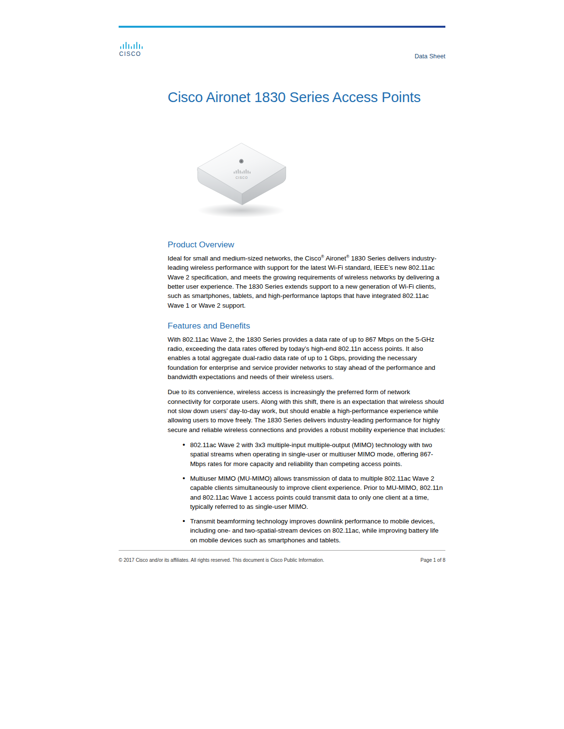CISCO
Data Sheet
Cisco Aironet 1830 Series Access Points
CISCO
Product Overview
Ideal for small and medium-sized networks, the Cisco® Aironet® 1830 Series delivers industry-leading wireless performance with support for the latest Wi-Fi standard, IEEE’s new 802.11ac Wave 2 specification, and meets the growing requirements of wireless networks by delivering a better user experience. The 1830 Series extends support to a new generation of Wi-Fi clients, such as smartphones, tablets, and high-performance laptops that have integrated 802.11ac Wave 1 or Wave 2 support.
Features and Benefits
With 802.11ac Wave 2, the 1830 Series provides a data rate of up to 867 Mbps on the 5-GHz radio, exceeding the data rates offered by today’s high-end 802.11n access points. It also enables a total aggregate dual-radio data rate of up to 1 Gbps, providing the necessary foundation for enterprise and service provider networks to stay ahead of the performance and bandwidth expectations and needs of their wireless users.
Due to its convenience, wireless access is increasingly the preferred form of network connectivity for corporate users. Along with this shift, there is an expectation that wireless should not slow down users’ day-to-day work, but should enable a high-performance experience while allowing users to move freely. The 1830 Series delivers industry-leading performance for highly secure and reliable wireless connections and provides a robust mobility experience that includes:
802.11ac Wave 2 with 3x3 multiple-input multiple-output (MIMO) technology with two spatial streams when operating in single-user or multiuser MIMO mode, offering 867-Mbps rates for more capacity and reliability than competing access points.
Multiuser MIMO (MU-MIMO) allows transmission of data to multiple 802.11ac Wave 2 capable clients simultaneously to improve client experience. Prior to MU-MIMO, 802.11n and 802.11ac Wave 1 access points could transmit data to only one client at a time, typically referred to as single-user MIMO.
Transmit beamforming technology improves downlink performance to mobile devices, including one- and two-spatial-stream devices on 802.11ac, while improving battery life on mobile devices such as smartphones and tablets.
© 2017 Cisco and/or its affiliates. All rights reserved. This document is Cisco Public Information.
Page 1 of 8